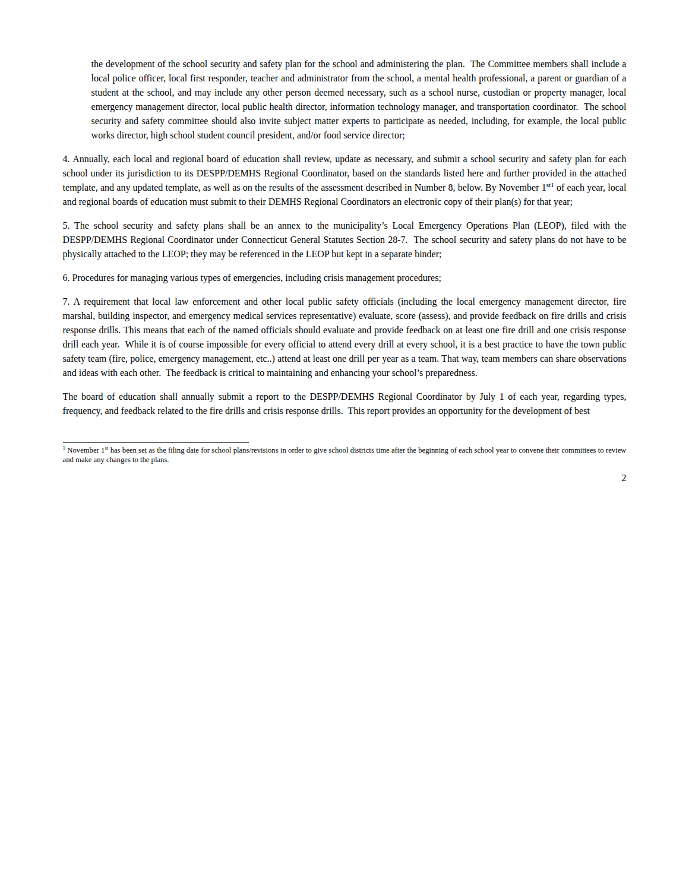the development of the school security and safety plan for the school and administering the plan. The Committee members shall include a local police officer, local first responder, teacher and administrator from the school, a mental health professional, a parent or guardian of a student at the school, and may include any other person deemed necessary, such as a school nurse, custodian or property manager, local emergency management director, local public health director, information technology manager, and transportation coordinator. The school security and safety committee should also invite subject matter experts to participate as needed, including, for example, the local public works director, high school student council president, and/or food service director;
4. Annually, each local and regional board of education shall review, update as necessary, and submit a school security and safety plan for each school under its jurisdiction to its DESPP/DEMHS Regional Coordinator, based on the standards listed here and further provided in the attached template, and any updated template, as well as on the results of the assessment described in Number 8, below. By November 1st1 of each year, local and regional boards of education must submit to their DEMHS Regional Coordinators an electronic copy of their plan(s) for that year;
5. The school security and safety plans shall be an annex to the municipality’s Local Emergency Operations Plan (LEOP), filed with the DESPP/DEMHS Regional Coordinator under Connecticut General Statutes Section 28-7. The school security and safety plans do not have to be physically attached to the LEOP; they may be referenced in the LEOP but kept in a separate binder;
6. Procedures for managing various types of emergencies, including crisis management procedures;
7. A requirement that local law enforcement and other local public safety officials (including the local emergency management director, fire marshal, building inspector, and emergency medical services representative) evaluate, score (assess), and provide feedback on fire drills and crisis response drills. This means that each of the named officials should evaluate and provide feedback on at least one fire drill and one crisis response drill each year. While it is of course impossible for every official to attend every drill at every school, it is a best practice to have the town public safety team (fire, police, emergency management, etc..) attend at least one drill per year as a team. That way, team members can share observations and ideas with each other. The feedback is critical to maintaining and enhancing your school’s preparedness.
The board of education shall annually submit a report to the DESPP/DEMHS Regional Coordinator by July 1 of each year, regarding types, frequency, and feedback related to the fire drills and crisis response drills. This report provides an opportunity for the development of best
1 November 1st has been set as the filing date for school plans/revisions in order to give school districts time after the beginning of each school year to convene their committees to review and make any changes to the plans.
2